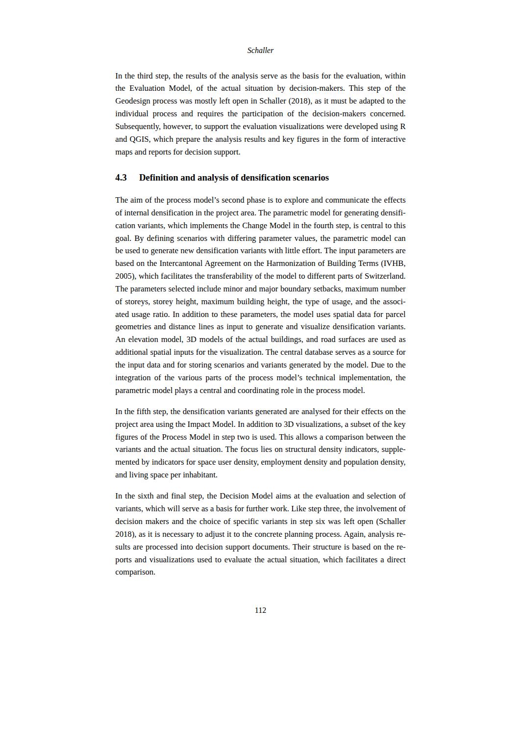Schaller
In the third step, the results of the analysis serve as the basis for the evaluation, within the Evaluation Model, of the actual situation by decision-makers. This step of the Geodesign process was mostly left open in Schaller (2018), as it must be adapted to the individual process and requires the participation of the decision-makers concerned. Subsequently, however, to support the evaluation visualizations were developed using R and QGIS, which prepare the analysis results and key figures in the form of interactive maps and reports for decision support.
4.3 Definition and analysis of densification scenarios
The aim of the process model’s second phase is to explore and communicate the effects of internal densification in the project area. The parametric model for generating densification variants, which implements the Change Model in the fourth step, is central to this goal. By defining scenarios with differing parameter values, the parametric model can be used to generate new densification variants with little effort. The input parameters are based on the Intercantonal Agreement on the Harmonization of Building Terms (IVHB, 2005), which facilitates the transferability of the model to different parts of Switzerland. The parameters selected include minor and major boundary setbacks, maximum number of storeys, storey height, maximum building height, the type of usage, and the associated usage ratio. In addition to these parameters, the model uses spatial data for parcel geometries and distance lines as input to generate and visualize densification variants. An elevation model, 3D models of the actual buildings, and road surfaces are used as additional spatial inputs for the visualization. The central database serves as a source for the input data and for storing scenarios and variants generated by the model. Due to the integration of the various parts of the process model’s technical implementation, the parametric model plays a central and coordinating role in the process model.
In the fifth step, the densification variants generated are analysed for their effects on the project area using the Impact Model. In addition to 3D visualizations, a subset of the key figures of the Process Model in step two is used. This allows a comparison between the variants and the actual situation. The focus lies on structural density indicators, supplemented by indicators for space user density, employment density and population density, and living space per inhabitant.
In the sixth and final step, the Decision Model aims at the evaluation and selection of variants, which will serve as a basis for further work. Like step three, the involvement of decision makers and the choice of specific variants in step six was left open (Schaller 2018), as it is necessary to adjust it to the concrete planning process. Again, analysis results are processed into decision support documents. Their structure is based on the reports and visualizations used to evaluate the actual situation, which facilitates a direct comparison.
112